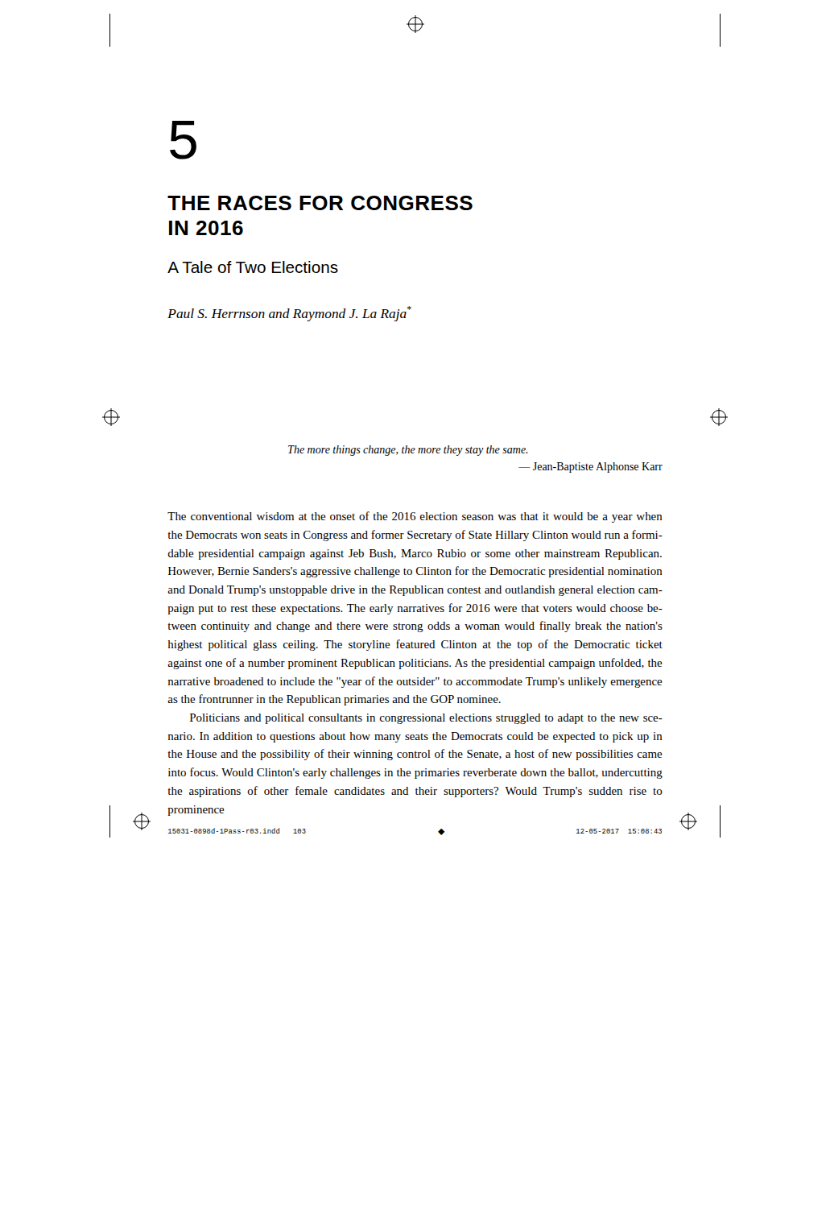5
The Races for Congress
in 2016
A Tale of Two Elections
Paul S. Herrnson and Raymond J. La Raja*
The more things change, the more they stay the same. — Jean-Baptiste Alphonse Karr
The conventional wisdom at the onset of the 2016 election season was that it would be a year when the Democrats won seats in Congress and former Secretary of State Hillary Clinton would run a formidable presidential campaign against Jeb Bush, Marco Rubio or some other mainstream Republican. However, Bernie Sanders's aggressive challenge to Clinton for the Democratic presidential nomination and Donald Trump's unstoppable drive in the Republican contest and outlandish general election campaign put to rest these expectations. The early narratives for 2016 were that voters would choose between continuity and change and there were strong odds a woman would finally break the nation's highest political glass ceiling. The storyline featured Clinton at the top of the Democratic ticket against one of a number prominent Republican politicians. As the presidential campaign unfolded, the narrative broadened to include the "year of the outsider" to accommodate Trump's unlikely emergence as the frontrunner in the Republican primaries and the GOP nominee.
Politicians and political consultants in congressional elections struggled to adapt to the new scenario. In addition to questions about how many seats the Democrats could be expected to pick up in the House and the possibility of their winning control of the Senate, a host of new possibilities came into focus. Would Clinton's early challenges in the primaries reverberate down the ballot, undercutting the aspirations of other female candidates and their supporters? Would Trump's sudden rise to prominence
15031-0898d-1Pass-r03.indd 103 ⬥ 12-05-2017 15:08:43